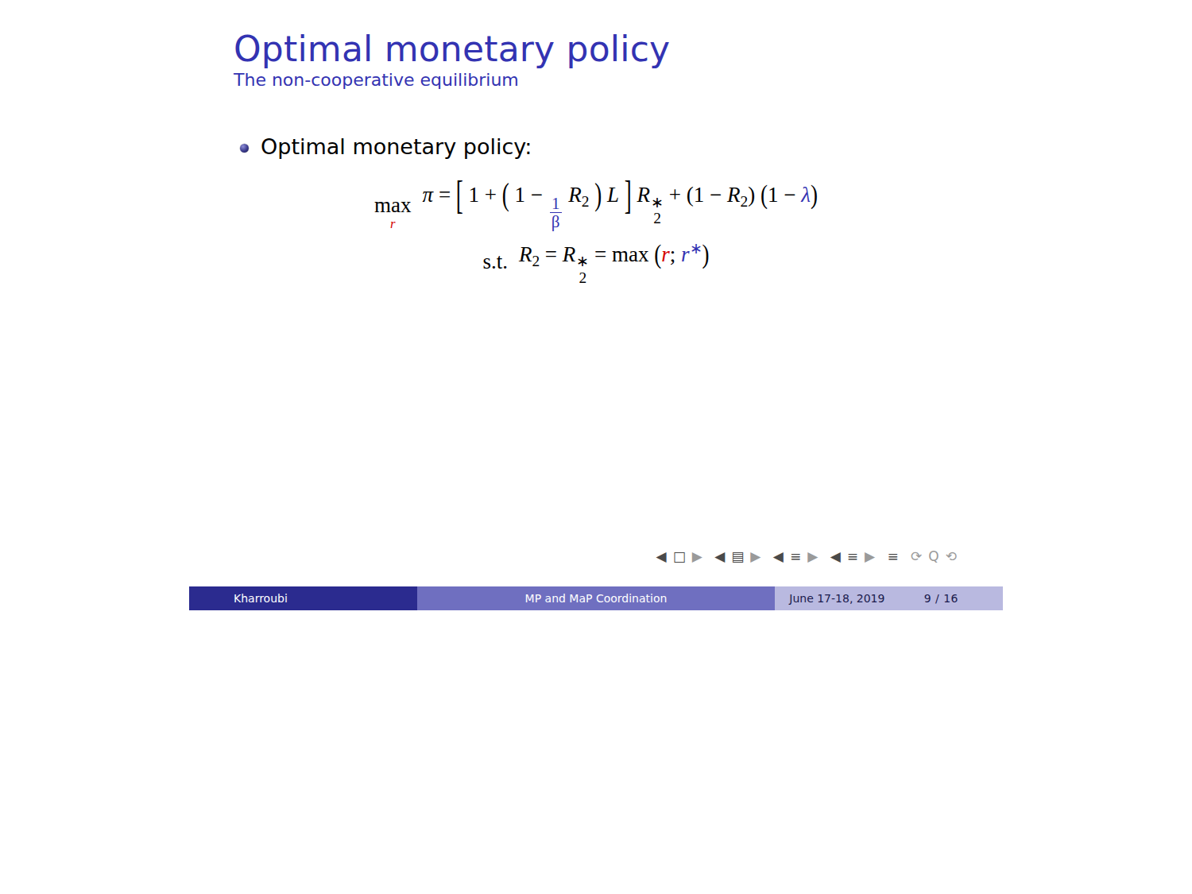Optimal monetary policy
The non-cooperative equilibrium
Optimal monetary policy:
max r π = [ 1 + ( 1 − 1 β R 2 ) L ] R∗2 + (1 − R 2) (1 − λ)
s.t. R 2 = R∗2 = max (r; r∗)
◀□▶ ◀▤▶ ◀≡▶ ◀≡▶ ≡ ⟳Q⟲
Kharroubi
MP and MaP Coordination
June 17-18, 2019 9 / 16